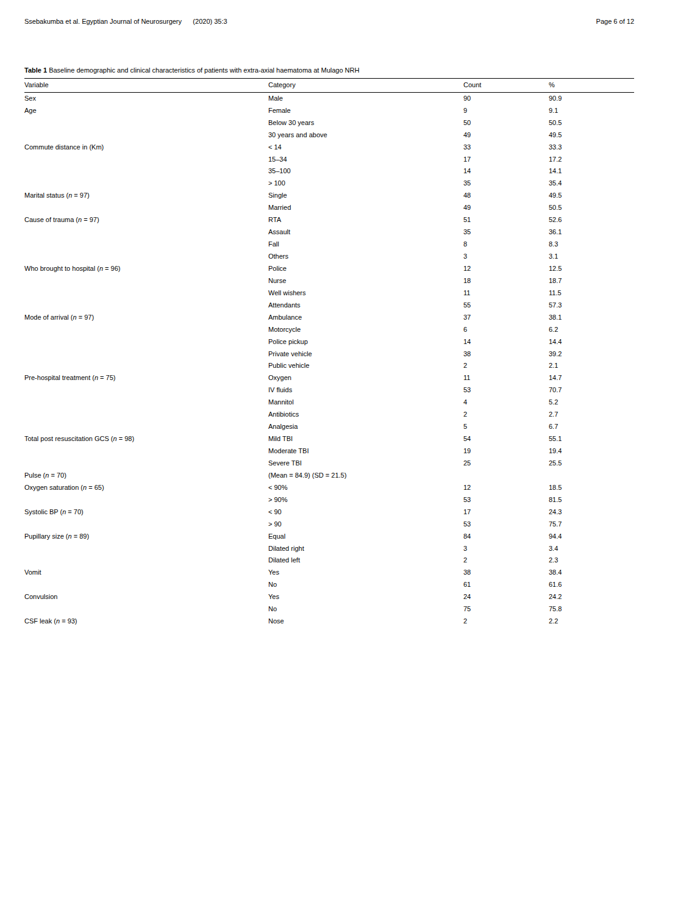Ssebakumba et al. Egyptian Journal of Neurosurgery (2020) 35:3
Page 6 of 12
Table 1 Baseline demographic and clinical characteristics of patients with extra-axial haematoma at Mulago NRH
| Variable | Category | Count | % |
| --- | --- | --- | --- |
| Sex | Male | 90 | 90.9 |
| Age | Female | 9 | 9.1 |
| | Below 30 years | 50 | 50.5 |
| | 30 years and above | 49 | 49.5 |
| Commute distance in (Km) | < 14 | 33 | 33.3 |
| | 15–34 | 17 | 17.2 |
| | 35–100 | 14 | 14.1 |
| | > 100 | 35 | 35.4 |
| Marital status ( n = 97) | Single | 48 | 49.5 |
| | Married | 49 | 50.5 |
| Cause of trauma ( n = 97) | RTA | 51 | 52.6 |
| | Assault | 35 | 36.1 |
| | Fall | 8 | 8.3 |
| | Others | 3 | 3.1 |
| Who brought to hospital ( n = 96) | Police | 12 | 12.5 |
| | Nurse | 18 | 18.7 |
| | Well wishers | 11 | 11.5 |
| | Attendants | 55 | 57.3 |
| Mode of arrival ( n = 97) | Ambulance | 37 | 38.1 |
| | Motorcycle | 6 | 6.2 |
| | Police pickup | 14 | 14.4 |
| | Private vehicle | 38 | 39.2 |
| | Public vehicle | 2 | 2.1 |
| Pre-hospital treatment ( n = 75) | Oxygen | 11 | 14.7 |
| | IV fluids | 53 | 70.7 |
| | Mannitol | 4 | 5.2 |
| | Antibiotics | 2 | 2.7 |
| | Analgesia | 5 | 6.7 |
| Total post resuscitation GCS ( n = 98) | Mild TBI | 54 | 55.1 |
| | Moderate TBI | 19 | 19.4 |
| | Severe TBI | 25 | 25.5 |
| Pulse ( n = 70) | (Mean = 84.9) (SD = 21.5) | | |
| Oxygen saturation ( n = 65) | < 90% | 12 | 18.5 |
| | > 90% | 53 | 81.5 |
| Systolic BP ( n = 70) | < 90 | 17 | 24.3 |
| | > 90 | 53 | 75.7 |
| Pupillary size ( n = 89) | Equal | 84 | 94.4 |
| | Dilated right | 3 | 3.4 |
| | Dilated left | 2 | 2.3 |
| Vomit | Yes | 38 | 38.4 |
| | No | 61 | 61.6 |
| Convulsion | Yes | 24 | 24.2 |
| | No | 75 | 75.8 |
| CSF leak ( n = 93) | Nose | 2 | 2.2 |